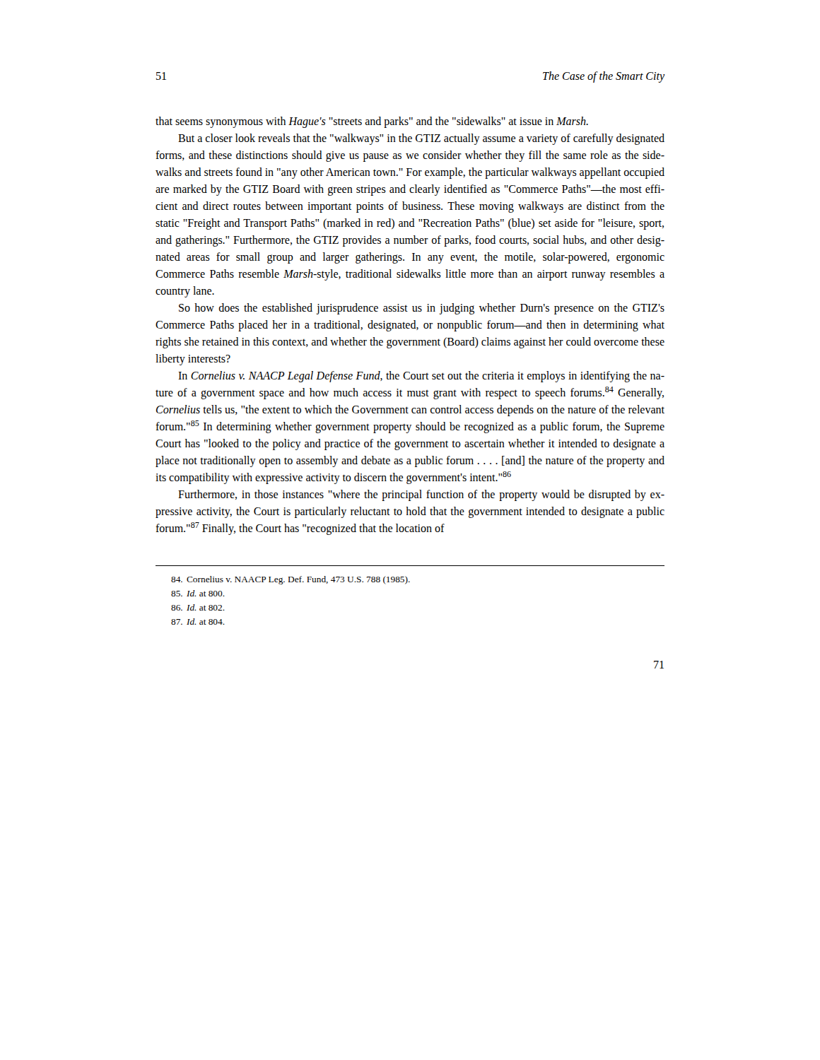51 The Case of the Smart City
that seems synonymous with Hague's "streets and parks" and the "sidewalks" at issue in Marsh.
But a closer look reveals that the "walkways" in the GTIZ actually assume a variety of carefully designated forms, and these distinctions should give us pause as we consider whether they fill the same role as the sidewalks and streets found in "any other American town." For example, the particular walkways appellant occupied are marked by the GTIZ Board with green stripes and clearly identified as "Commerce Paths"—the most efficient and direct routes between important points of business. These moving walkways are distinct from the static "Freight and Transport Paths" (marked in red) and "Recreation Paths" (blue) set aside for "leisure, sport, and gatherings." Furthermore, the GTIZ provides a number of parks, food courts, social hubs, and other designated areas for small group and larger gatherings. In any event, the motile, solar-powered, ergonomic Commerce Paths resemble Marsh-style, traditional sidewalks little more than an airport runway resembles a country lane.
So how does the established jurisprudence assist us in judging whether Durn's presence on the GTIZ's Commerce Paths placed her in a traditional, designated, or nonpublic forum—and then in determining what rights she retained in this context, and whether the government (Board) claims against her could overcome these liberty interests?
In Cornelius v. NAACP Legal Defense Fund, the Court set out the criteria it employs in identifying the nature of a government space and how much access it must grant with respect to speech forums.84 Generally, Cornelius tells us, "the extent to which the Government can control access depends on the nature of the relevant forum."85 In determining whether government property should be recognized as a public forum, the Supreme Court has "looked to the policy and practice of the government to ascertain whether it intended to designate a place not traditionally open to assembly and debate as a public forum . . . . [and] the nature of the property and its compatibility with expressive activity to discern the government's intent."86
Furthermore, in those instances "where the principal function of the property would be disrupted by expressive activity, the Court is particularly reluctant to hold that the government intended to designate a public forum."87 Finally, the Court has "recognized that the location of
84. Cornelius v. NAACP Leg. Def. Fund, 473 U.S. 788 (1985).
85. Id. at 800.
86. Id. at 802.
87. Id. at 804.
71